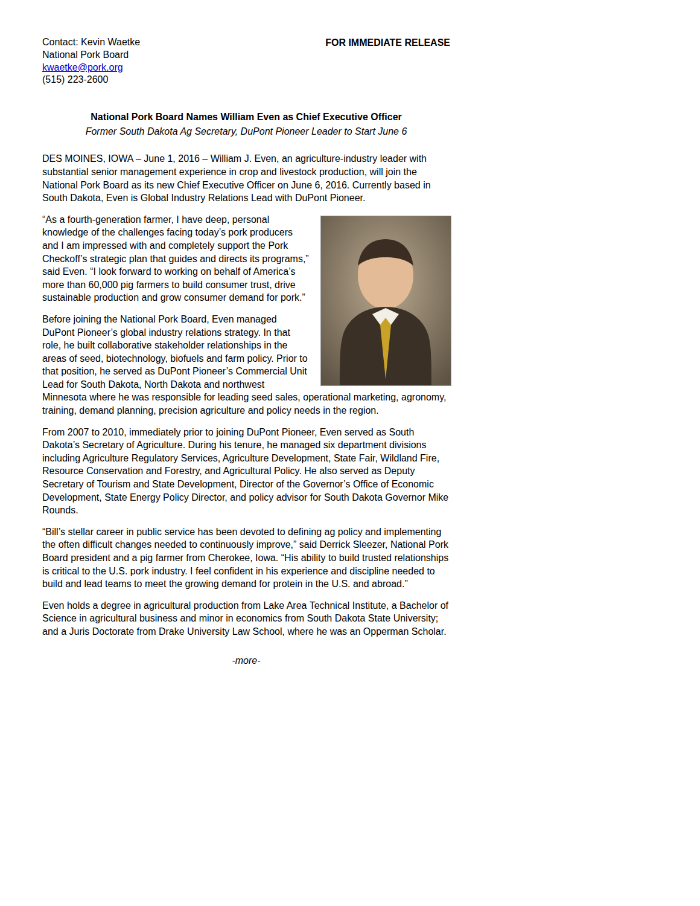FOR IMMEDIATE RELEASE
Contact: Kevin Waetke
National Pork Board
kwaetke@pork.org
(515) 223-2600
National Pork Board Names William Even as Chief Executive Officer
Former South Dakota Ag Secretary, DuPont Pioneer Leader to Start June 6
DES MOINES, IOWA – June 1, 2016 – William J. Even, an agriculture-industry leader with substantial senior management experience in crop and livestock production, will join the National Pork Board as its new Chief Executive Officer on June 6, 2016. Currently based in South Dakota, Even is Global Industry Relations Lead with DuPont Pioneer.
“As a fourth-generation farmer, I have deep, personal knowledge of the challenges facing today’s pork producers and I am impressed with and completely support the Pork Checkoff’s strategic plan that guides and directs its programs,” said Even. “I look forward to working on behalf of America’s more than 60,000 pig farmers to build consumer trust, drive sustainable production and grow consumer demand for pork.”
Before joining the National Pork Board, Even managed DuPont Pioneer’s global industry relations strategy. In that role, he built collaborative stakeholder relationships in the areas of seed, biotechnology, biofuels and farm policy. Prior to that position, he served as DuPont Pioneer’s Commercial Unit Lead for South Dakota, North Dakota and northwest Minnesota where he was responsible for leading seed sales, operational marketing, agronomy, training, demand planning, precision agriculture and policy needs in the region.
From 2007 to 2010, immediately prior to joining DuPont Pioneer, Even served as South Dakota’s Secretary of Agriculture. During his tenure, he managed six department divisions including Agriculture Regulatory Services, Agriculture Development, State Fair, Wildland Fire, Resource Conservation and Forestry, and Agricultural Policy. He also served as Deputy Secretary of Tourism and State Development, Director of the Governor’s Office of Economic Development, State Energy Policy Director, and policy advisor for South Dakota Governor Mike Rounds.
“Bill’s stellar career in public service has been devoted to defining ag policy and implementing the often difficult changes needed to continuously improve,” said Derrick Sleezer, National Pork Board president and a pig farmer from Cherokee, Iowa. “His ability to build trusted relationships is critical to the U.S. pork industry. I feel confident in his experience and discipline needed to build and lead teams to meet the growing demand for protein in the U.S. and abroad.”
Even holds a degree in agricultural production from Lake Area Technical Institute, a Bachelor of Science in agricultural business and minor in economics from South Dakota State University; and a Juris Doctorate from Drake University Law School, where he was an Opperman Scholar.
-more-